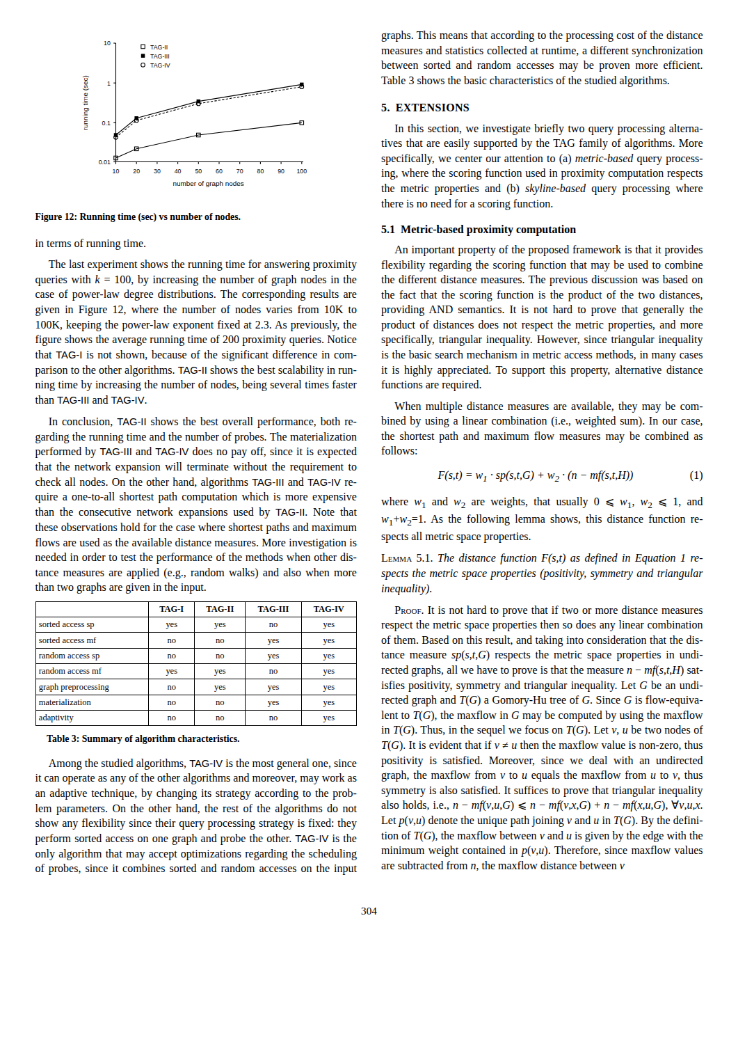10 1 0.1 0.01 10 20 30 40 50 60 70 80 90 100 number of graph nodes running time (sec) TAG-II TAG-III TAG-IV
Figure 12: Running time (sec) vs number of nodes.
in terms of running time.
The last experiment shows the running time for answering proximity queries with k = 100, by increasing the number of graph nodes in the case of power-law degree distributions. The corresponding results are given in Figure 12, where the number of nodes varies from 10K to 100K, keeping the power-law exponent fixed at 2.3. As previously, the figure shows the average running time of 200 proximity queries. Notice that TAG-I is not shown, because of the significant difference in comparison to the other algorithms. TAG-II shows the best scalability in running time by increasing the number of nodes, being several times faster than TAG-III and TAG-IV.
In conclusion, TAG-II shows the best overall performance, both regarding the running time and the number of probes. The materialization performed by TAG-III and TAG-IV does no pay off, since it is expected that the network expansion will terminate without the requirement to check all nodes. On the other hand, algorithms TAG-III and TAG-IV require a one-to-all shortest path computation which is more expensive than the consecutive network expansions used by TAG-II. Note that these observations hold for the case where shortest paths and maximum flows are used as the available distance measures. More investigation is needed in order to test the performance of the methods when other distance measures are applied (e.g., random walks) and also when more than two graphs are given in the input.
| | TAG-I | TAG-II | TAG-III | TAG-IV |
| --- | --- | --- | --- | --- |
| sorted access sp | yes | yes | no | yes |
| sorted access mf | no | no | yes | yes |
| random access sp | no | no | yes | yes |
| random access mf | yes | yes | no | yes |
| graph preprocessing | no | yes | yes | yes |
| materialization | no | no | yes | yes |
| adaptivity | no | no | no | yes |
Table 3: Summary of algorithm characteristics.
Among the studied algorithms, TAG-IV is the most general one, since it can operate as any of the other algorithms and moreover, may work as an adaptive technique, by changing its strategy according to the problem parameters. On the other hand, the rest of the algorithms do not show any flexibility since their query processing strategy is fixed: they perform sorted access on one graph and probe the other. TAG-IV is the only algorithm that may accept optimizations regarding the scheduling of probes, since it combines sorted and random accesses on the input graphs. This means that according to the processing cost of the distance measures and statistics collected at runtime, a different synchronization between sorted and random accesses may be proven more efficient. Table 3 shows the basic characteristics of the studied algorithms.
5. EXTENSIONS
In this section, we investigate briefly two query processing alternatives that are easily supported by the TAG family of algorithms. More specifically, we center our attention to (a) metric-based query processing, where the scoring function used in proximity computation respects the metric properties and (b) skyline-based query processing where there is no need for a scoring function.
5.1 Metric-based proximity computation
An important property of the proposed framework is that it provides flexibility regarding the scoring function that may be used to combine the different distance measures. The previous discussion was based on the fact that the scoring function is the product of the two distances, providing AND semantics. It is not hard to prove that generally the product of distances does not respect the metric properties, and more specifically, triangular inequality. However, since triangular inequality is the basic search mechanism in metric access methods, in many cases it is highly appreciated. To support this property, alternative distance functions are required.
When multiple distance measures are available, they may be combined by using a linear combination (i.e., weighted sum). In our case, the shortest path and maximum flow measures may be combined as follows:
(1) F(s,t) = w1 · sp(s,t,G) + w2 · (n − mf(s,t,H))
where w1 and w2 are weights, that usually 0 ⩽ w1, w2 ⩽ 1, and w1+w2=1. As the following lemma shows, this distance function respects all metric space properties.
Lemma 5.1. The distance function F(s,t) as defined in Equation 1 respects the metric space properties (positivity, symmetry and triangular inequality).
Proof. It is not hard to prove that if two or more distance measures respect the metric space properties then so does any linear combination of them. Based on this result, and taking into consideration that the distance measure sp(s,t,G) respects the metric space properties in undirected graphs, all we have to prove is that the measure n − mf(s,t,H) satisfies positivity, symmetry and triangular inequality. Let G be an undirected graph and T(G) a Gomory-Hu tree of G. Since G is flow-equivalent to T(G), the maxflow in G may be computed by using the maxflow in T(G). Thus, in the sequel we focus on T(G). Let v, u be two nodes of T(G). It is evident that if v ≠ u then the maxflow value is non-zero, thus positivity is satisfied. Moreover, since we deal with an undirected graph, the maxflow from v to u equals the maxflow from u to v, thus symmetry is also satisfied. It suffices to prove that triangular inequality also holds, i.e., n − mf(v,u,G) ⩽ n − mf(v,x,G) + n − mf(x,u,G), ∀v,u,x. Let p(v,u) denote the unique path joining v and u in T(G). By the definition of T(G), the maxflow between v and u is given by the edge with the minimum weight contained in p(v,u). Therefore, since maxflow values are subtracted from n, the maxflow distance between v
304